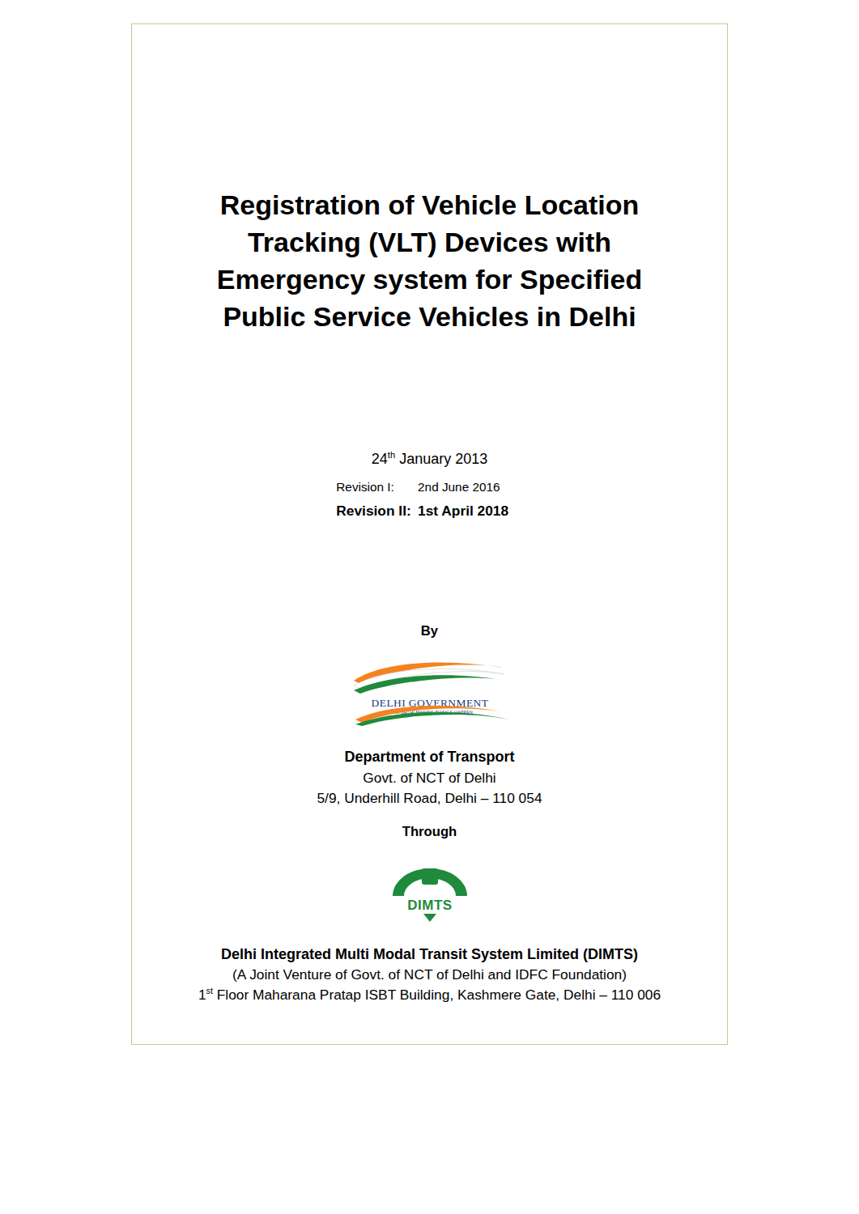Registration of Vehicle Location Tracking (VLT) Devices with Emergency system for Specified Public Service Vehicles in Delhi
24th January 2013
Revision I: 2nd June 2016
Revision II: 1st April 2018
By
DELHI GOVERNMENT TEAM DELHI MAKING THINGS HAPPEN
Department of Transport
Govt. of NCT of Delhi
5/9, Underhill Road, Delhi – 110 054
Through
DIMTS
Delhi Integrated Multi Modal Transit System Limited (DIMTS)
(A Joint Venture of Govt. of NCT of Delhi and IDFC Foundation)
1st Floor Maharana Pratap ISBT Building, Kashmere Gate, Delhi – 110 006